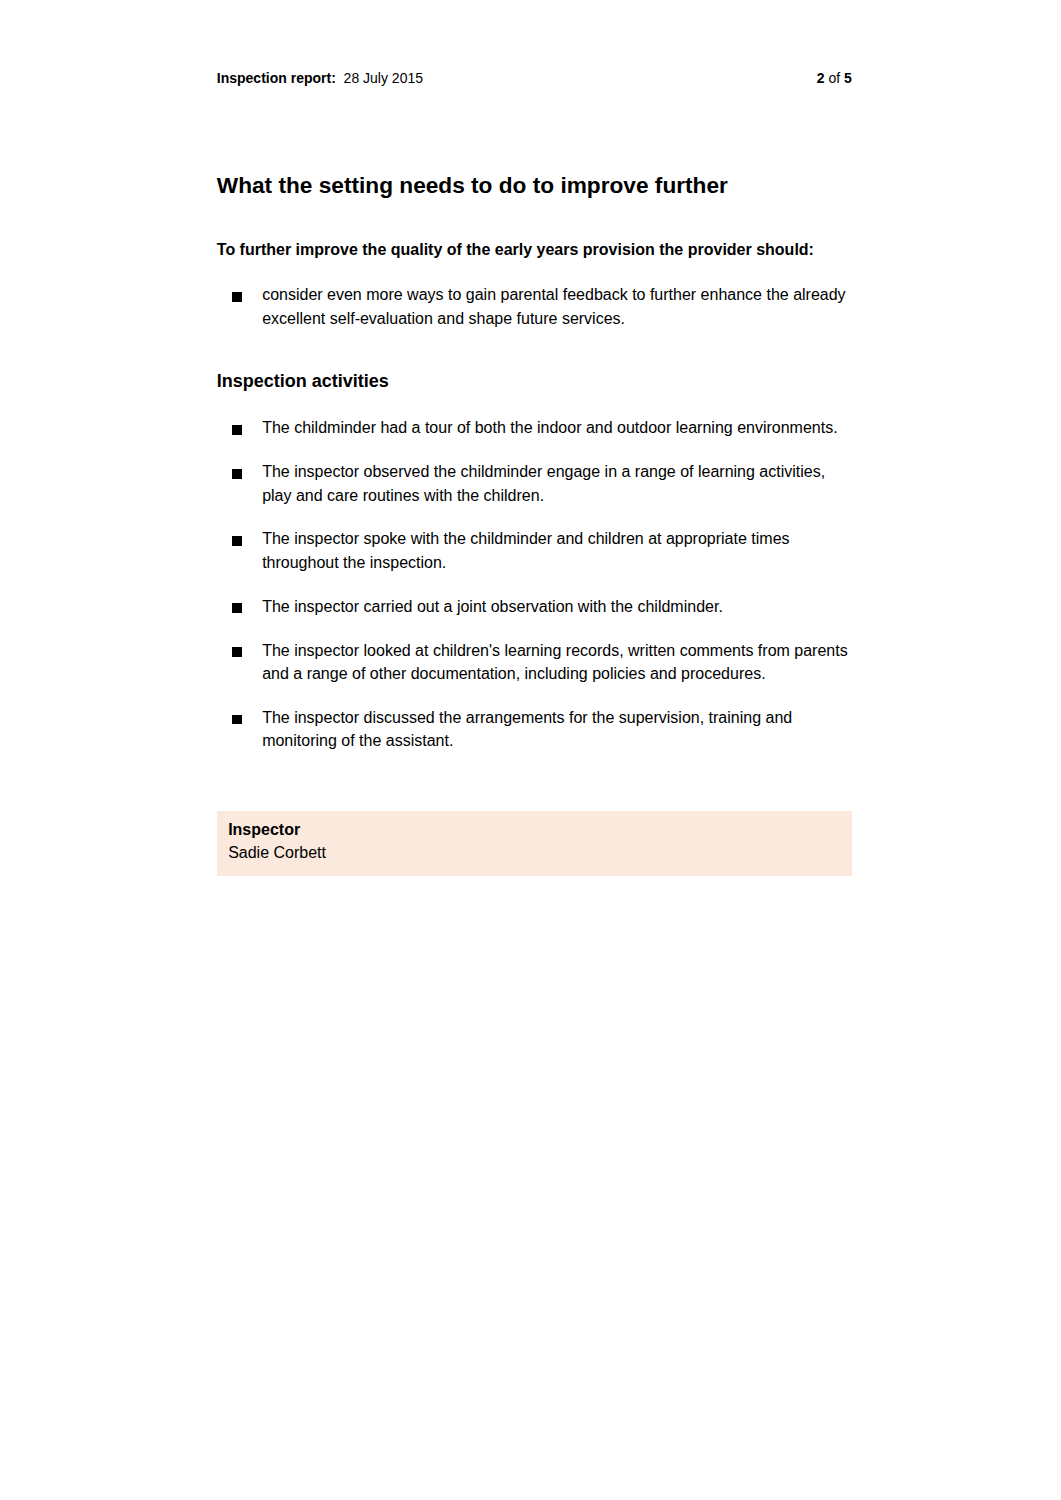Inspection report: 28 July 2015
2 of 5
What the setting needs to do to improve further
To further improve the quality of the early years provision the provider should:
consider even more ways to gain parental feedback to further enhance the already excellent self-evaluation and shape future services.
Inspection activities
The childminder had a tour of both the indoor and outdoor learning environments.
The inspector observed the childminder engage in a range of learning activities, play and care routines with the children.
The inspector spoke with the childminder and children at appropriate times throughout the inspection.
The inspector carried out a joint observation with the childminder.
The inspector looked at children's learning records, written comments from parents and a range of other documentation, including policies and procedures.
The inspector discussed the arrangements for the supervision, training and monitoring of the assistant.
Inspector
Sadie Corbett